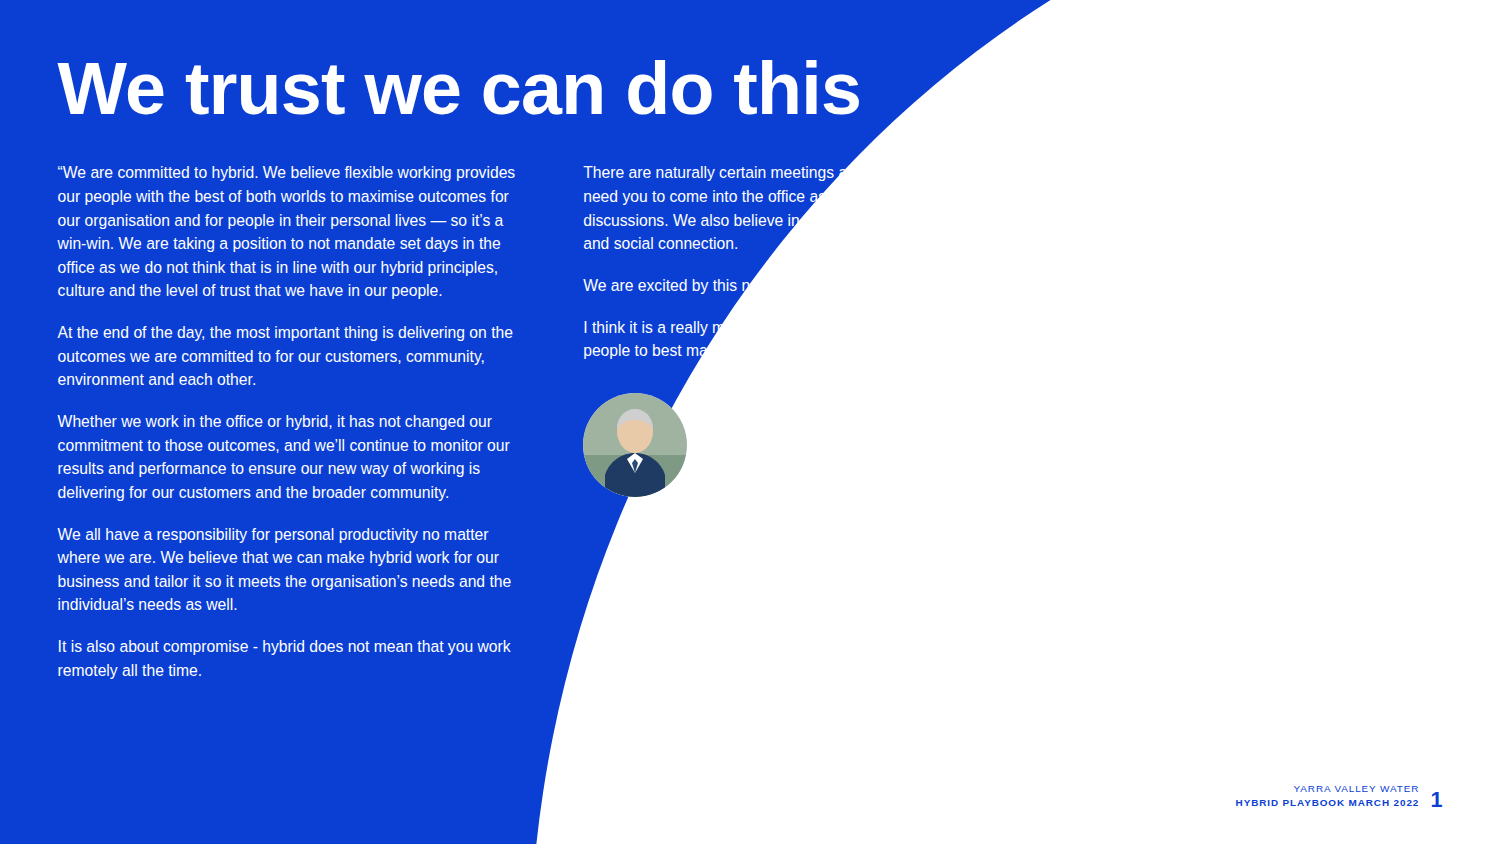We trust we can do this
“We are committed to hybrid. We believe flexible working provides our people with the best of both worlds to maximise outcomes for our organisation and for people in their personal lives — so it’s a win-win. We are taking a position to not mandate set days in the office as we do not think that is in line with our hybrid principles, culture and the level of trust that we have in our people.
At the end of the day, the most important thing is delivering on the outcomes we are committed to for our customers, community, environment and each other.
Whether we work in the office or hybrid, it has not changed our commitment to those outcomes, and we’ll continue to monitor our results and performance to ensure our new way of working is delivering for our customers and the broader community.
We all have a responsibility for personal productivity no matter where we are. We believe that we can make hybrid work for our business and tailor it so it meets the organisation’s needs and the individual’s needs as well.
It is also about compromise - hybrid does not mean that you work remotely all the time.
There are naturally certain meetings and occasions where we will need you to come into the office as they require face-to-face discussions. We also believe in the power of in-person collaboration and social connection.
We are excited by this next stage for the organisation.
I think it is a really mature approach, which places trust in our people to best manage where they do their work.”
Pat McCafferty
Managing Director Yarra Valley Water
Yarra Valley Water
Hybrid Playbook March 2022
1